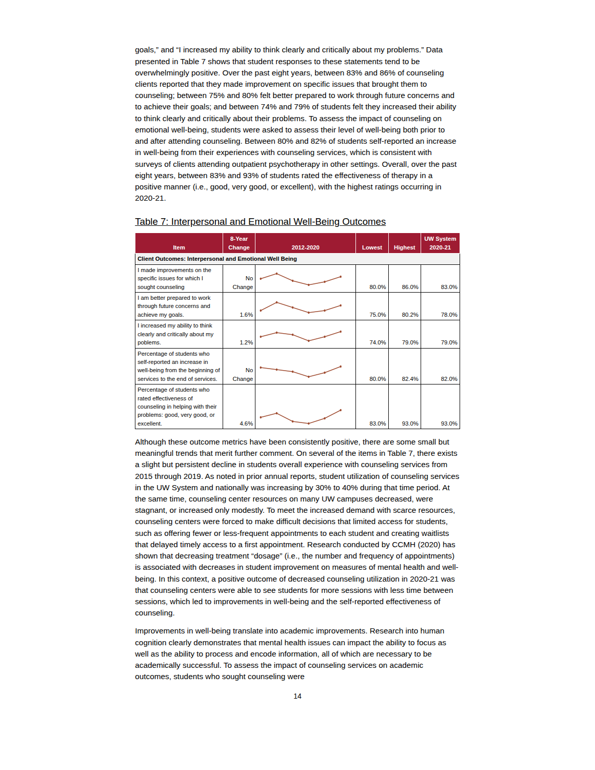goals,” and “I increased my ability to think clearly and critically about my problems.” Data presented in Table 7 shows that student responses to these statements tend to be overwhelmingly positive. Over the past eight years, between 83% and 86% of counseling clients reported that they made improvement on specific issues that brought them to counseling; between 75% and 80% felt better prepared to work through future concerns and to achieve their goals; and between 74% and 79% of students felt they increased their ability to think clearly and critically about their problems. To assess the impact of counseling on emotional well-being, students were asked to assess their level of well-being both prior to and after attending counseling. Between 80% and 82% of students self-reported an increase in well-being from their experiences with counseling services, which is consistent with surveys of clients attending outpatient psychotherapy in other settings. Overall, over the past eight years, between 83% and 93% of students rated the effectiveness of therapy in a positive manner (i.e., good, very good, or excellent), with the highest ratings occurring in 2020-21.
Table 7: Interpersonal and Emotional Well-Being Outcomes
| Item | 8-Year Change | 2012-2020 | Lowest | Highest | UW System 2020-21 |
| --- | --- | --- | --- | --- | --- |
| Client Outcomes: Interpersonal and Emotional Well Being |
| I made improvements on the specific issues for which I sought counseling | No Change | | 80.0% | 86.0% | 83.0% |
| I am better prepared to work through future concerns and achieve my goals. | 1.6% | | 75.0% | 80.2% | 78.0% |
| I increased my ability to think clearly and critically about my poblems. | 1.2% | | 74.0% | 79.0% | 79.0% |
| Percentage of students who self-reported an increase in well-being from the beginning of services to the end of services. | No Change | | 80.0% | 82.4% | 82.0% |
| Percentage of students who rated effectiveness of counseling in helping with their problems: good, very good, or excellent. | 4.6% | | 83.0% | 93.0% | 93.0% |
Although these outcome metrics have been consistently positive, there are some small but meaningful trends that merit further comment. On several of the items in Table 7, there exists a slight but persistent decline in students overall experience with counseling services from 2015 through 2019. As noted in prior annual reports, student utilization of counseling services in the UW System and nationally was increasing by 30% to 40% during that time period. At the same time, counseling center resources on many UW campuses decreased, were stagnant, or increased only modestly. To meet the increased demand with scarce resources, counseling centers were forced to make difficult decisions that limited access for students, such as offering fewer or less-frequent appointments to each student and creating waitlists that delayed timely access to a first appointment. Research conducted by CCMH (2020) has shown that decreasing treatment “dosage” (i.e., the number and frequency of appointments) is associated with decreases in student improvement on measures of mental health and well-being. In this context, a positive outcome of decreased counseling utilization in 2020-21 was that counseling centers were able to see students for more sessions with less time between sessions, which led to improvements in well-being and the self-reported effectiveness of counseling.
Improvements in well-being translate into academic improvements. Research into human cognition clearly demonstrates that mental health issues can impact the ability to focus as well as the ability to process and encode information, all of which are necessary to be academically successful. To assess the impact of counseling services on academic outcomes, students who sought counseling were
14